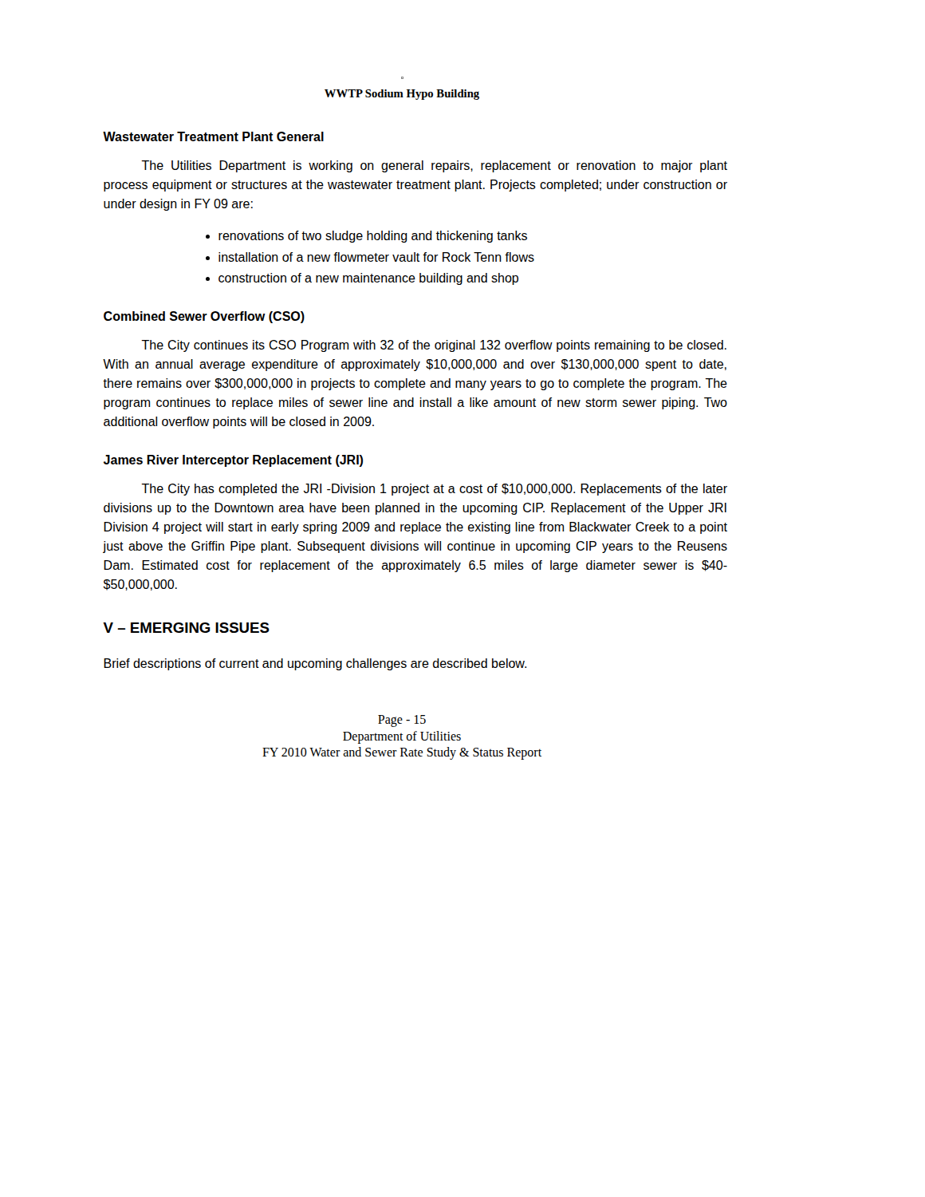WWTP Sodium Hypo Building
Wastewater Treatment Plant General
The Utilities Department is working on general repairs, replacement or renovation to major plant process equipment or structures at the wastewater treatment plant. Projects completed; under construction or under design in FY 09 are:
renovations of two sludge holding and thickening tanks
installation of a new flowmeter vault for Rock Tenn flows
construction of a new maintenance building and shop
Combined Sewer Overflow (CSO)
The City continues its CSO Program with 32 of the original 132 overflow points remaining to be closed. With an annual average expenditure of approximately $10,000,000 and over $130,000,000 spent to date, there remains over $300,000,000 in projects to complete and many years to go to complete the program. The program continues to replace miles of sewer line and install a like amount of new storm sewer piping. Two additional overflow points will be closed in 2009.
James River Interceptor Replacement (JRI)
The City has completed the JRI -Division 1 project at a cost of $10,000,000. Replacements of the later divisions up to the Downtown area have been planned in the upcoming CIP. Replacement of the Upper JRI Division 4 project will start in early spring 2009 and replace the existing line from Blackwater Creek to a point just above the Griffin Pipe plant. Subsequent divisions will continue in upcoming CIP years to the Reusens Dam. Estimated cost for replacement of the approximately 6.5 miles of large diameter sewer is $40- $50,000,000.
V – EMERGING ISSUES
Brief descriptions of current and upcoming challenges are described below.
Page - 15
Department of Utilities
FY 2010 Water and Sewer Rate Study & Status Report